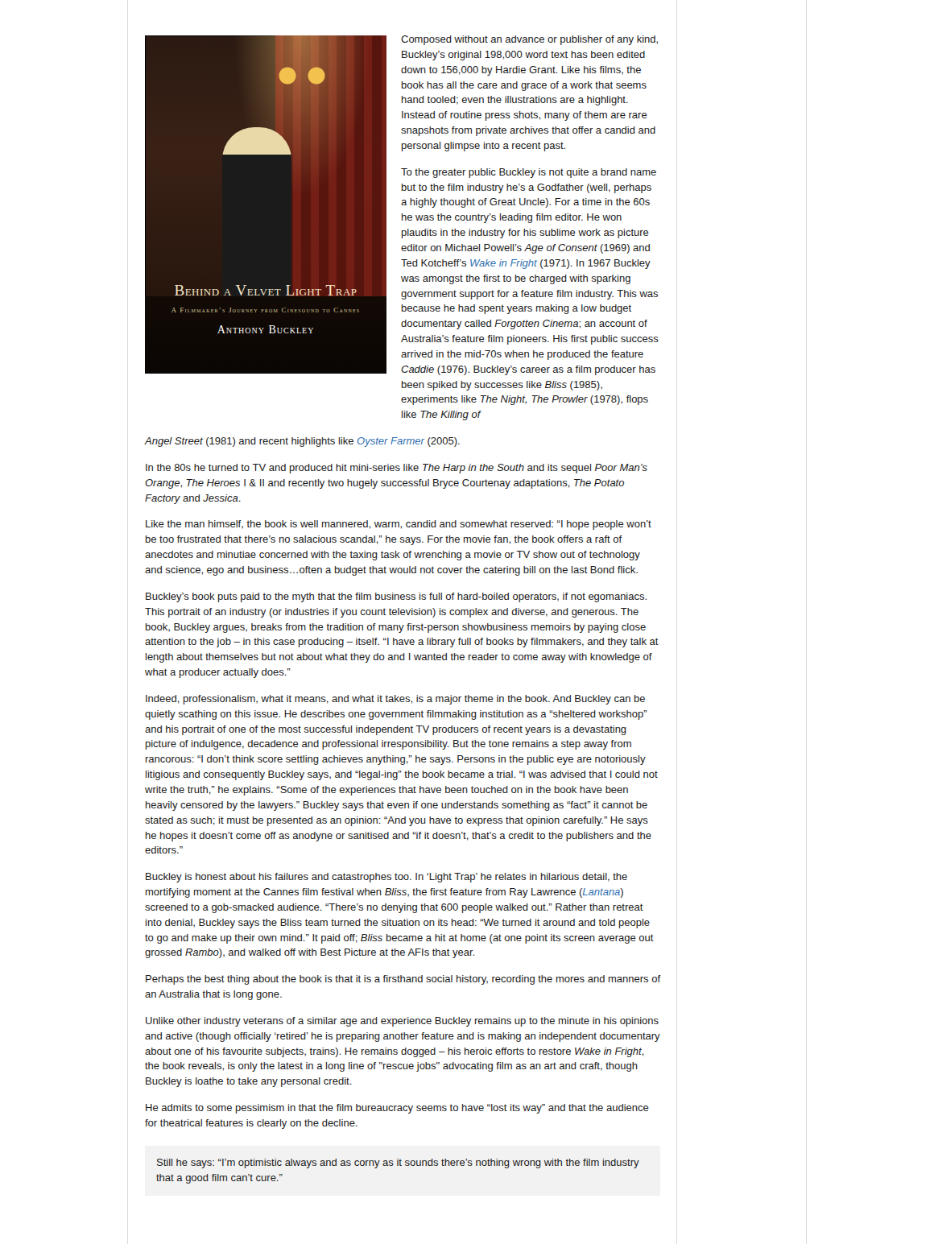Behind a Velvet Light Trap A Filmmaker’s Journey from Cinesound to Cannes Anthony Buckley
Composed without an advance or publisher of any kind, Buckley’s original 198,000 word text has been edited down to 156,000 by Hardie Grant. Like his films, the book has all the care and grace of a work that seems hand tooled; even the illustrations are a highlight. Instead of routine press shots, many of them are rare snapshots from private archives that offer a candid and personal glimpse into a recent past.
To the greater public Buckley is not quite a brand name but to the film industry he’s a Godfather (well, perhaps a highly thought of Great Uncle). For a time in the 60s he was the country’s leading film editor. He won plaudits in the industry for his sublime work as picture editor on Michael Powell’s Age of Consent (1969) and Ted Kotcheff’s Wake in Fright (1971). In 1967 Buckley was amongst the first to be charged with sparking government support for a feature film industry. This was because he had spent years making a low budget documentary called Forgotten Cinema; an account of Australia’s feature film pioneers. His first public success arrived in the mid-70s when he produced the feature Caddie (1976). Buckley’s career as a film producer has been spiked by successes like Bliss (1985), experiments like The Night, The Prowler (1978), flops like The Killing of
Angel Street (1981) and recent highlights like Oyster Farmer (2005).
In the 80s he turned to TV and produced hit mini-series like The Harp in the South and its sequel Poor Man’s Orange, The Heroes I & II and recently two hugely successful Bryce Courtenay adaptations, The Potato Factory and Jessica.
Like the man himself, the book is well mannered, warm, candid and somewhat reserved: “I hope people won’t be too frustrated that there’s no salacious scandal,” he says. For the movie fan, the book offers a raft of anecdotes and minutiae concerned with the taxing task of wrenching a movie or TV show out of technology and science, ego and business…often a budget that would not cover the catering bill on the last Bond flick.
Buckley’s book puts paid to the myth that the film business is full of hard-boiled operators, if not egomaniacs. This portrait of an industry (or industries if you count television) is complex and diverse, and generous. The book, Buckley argues, breaks from the tradition of many first-person showbusiness memoirs by paying close attention to the job – in this case producing – itself. “I have a library full of books by filmmakers, and they talk at length about themselves but not about what they do and I wanted the reader to come away with knowledge of what a producer actually does.”
Indeed, professionalism, what it means, and what it takes, is a major theme in the book. And Buckley can be quietly scathing on this issue. He describes one government filmmaking institution as a “sheltered workshop” and his portrait of one of the most successful independent TV producers of recent years is a devastating picture of indulgence, decadence and professional irresponsibility. But the tone remains a step away from rancorous: “I don’t think score settling achieves anything,” he says. Persons in the public eye are notoriously litigious and consequently Buckley says, and “legal-ing” the book became a trial. “I was advised that I could not write the truth,” he explains. “Some of the experiences that have been touched on in the book have been heavily censored by the lawyers.” Buckley says that even if one understands something as “fact” it cannot be stated as such; it must be presented as an opinion: “And you have to express that opinion carefully.” He says he hopes it doesn’t come off as anodyne or sanitised and “if it doesn’t, that’s a credit to the publishers and the editors.”
Buckley is honest about his failures and catastrophes too. In ‘Light Trap’ he relates in hilarious detail, the mortifying moment at the Cannes film festival when Bliss, the first feature from Ray Lawrence (Lantana) screened to a gob-smacked audience. “There’s no denying that 600 people walked out.” Rather than retreat into denial, Buckley says the Bliss team turned the situation on its head: “We turned it around and told people to go and make up their own mind.” It paid off; Bliss became a hit at home (at one point its screen average out grossed Rambo), and walked off with Best Picture at the AFIs that year.
Perhaps the best thing about the book is that it is a firsthand social history, recording the mores and manners of an Australia that is long gone.
Unlike other industry veterans of a similar age and experience Buckley remains up to the minute in his opinions and active (though officially ‘retired’ he is preparing another feature and is making an independent documentary about one of his favourite subjects, trains). He remains dogged – his heroic efforts to restore Wake in Fright, the book reveals, is only the latest in a long line of "rescue jobs" advocating film as an art and craft, though Buckley is loathe to take any personal credit.
He admits to some pessimism in that the film bureaucracy seems to have “lost its way” and that the audience for theatrical features is clearly on the decline.
Still he says: “I’m optimistic always and as corny as it sounds there’s nothing wrong with the film industry that a good film can’t cure.”